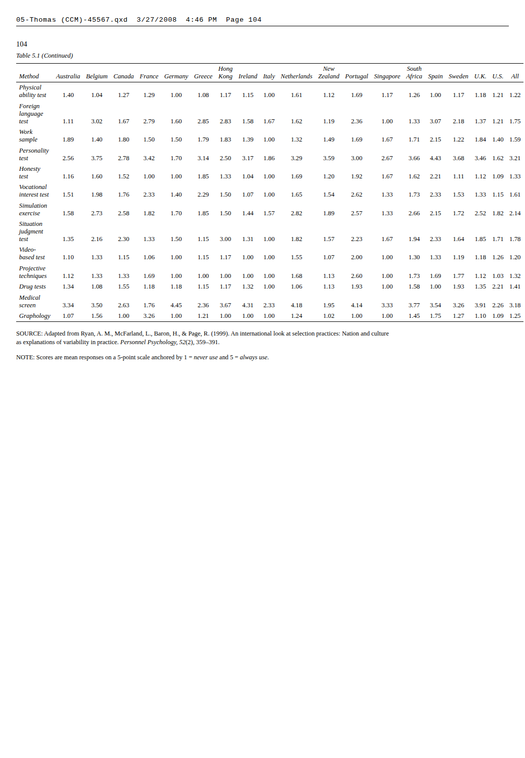05-Thomas (CCM)-45567.qxd 3/27/2008 4:46 PM Page 104
104
Table 5.1 (Continued)
| Method | Australia | Belgium | Canada | France | Germany | Greece | Hong Kong | Ireland | Italy | Netherlands | New Zealand | Portugal | Singapore | South Africa | Spain | Sweden | U.K. | U.S. | All |
| --- | --- | --- | --- | --- | --- | --- | --- | --- | --- | --- | --- | --- | --- | --- | --- | --- | --- | --- | --- |
| Physical ability test | 1.40 | 1.04 | 1.27 | 1.29 | 1.00 | 1.08 | 1.17 | 1.15 | 1.00 | 1.61 | 1.12 | 1.69 | 1.17 | 1.26 | 1.00 | 1.17 | 1.18 | 1.21 | 1.22 |
| Foreign language test | 1.11 | 3.02 | 1.67 | 2.79 | 1.60 | 2.85 | 2.83 | 1.58 | 1.67 | 1.62 | 1.19 | 2.36 | 1.00 | 1.33 | 3.07 | 2.18 | 1.37 | 1.21 | 1.75 |
| Work sample | 1.89 | 1.40 | 1.80 | 1.50 | 1.50 | 1.79 | 1.83 | 1.39 | 1.00 | 1.32 | 1.49 | 1.69 | 1.67 | 1.71 | 2.15 | 1.22 | 1.84 | 1.40 | 1.59 |
| Personality test | 2.56 | 3.75 | 2.78 | 3.42 | 1.70 | 3.14 | 2.50 | 3.17 | 1.86 | 3.29 | 3.59 | 3.00 | 2.67 | 3.66 | 4.43 | 3.68 | 3.46 | 1.62 | 3.21 |
| Honesty test | 1.16 | 1.60 | 1.52 | 1.00 | 1.00 | 1.85 | 1.33 | 1.04 | 1.00 | 1.69 | 1.20 | 1.92 | 1.67 | 1.62 | 2.21 | 1.11 | 1.12 | 1.09 | 1.33 |
| Vocational interest test | 1.51 | 1.98 | 1.76 | 2.33 | 1.40 | 2.29 | 1.50 | 1.07 | 1.00 | 1.65 | 1.54 | 2.62 | 1.33 | 1.73 | 2.33 | 1.53 | 1.33 | 1.15 | 1.61 |
| Simulation exercise | 1.58 | 2.73 | 2.58 | 1.82 | 1.70 | 1.85 | 1.50 | 1.44 | 1.57 | 2.82 | 1.89 | 2.57 | 1.33 | 2.66 | 2.15 | 1.72 | 2.52 | 1.82 | 2.14 |
| Situation judgment test | 1.35 | 2.16 | 2.30 | 1.33 | 1.50 | 1.15 | 3.00 | 1.31 | 1.00 | 1.82 | 1.57 | 2.23 | 1.67 | 1.94 | 2.33 | 1.64 | 1.85 | 1.71 | 1.78 |
| Video-based test | 1.10 | 1.33 | 1.15 | 1.06 | 1.00 | 1.15 | 1.17 | 1.00 | 1.00 | 1.55 | 1.07 | 2.00 | 1.00 | 1.30 | 1.33 | 1.19 | 1.18 | 1.26 | 1.20 |
| Projective techniques | 1.12 | 1.33 | 1.33 | 1.69 | 1.00 | 1.00 | 1.00 | 1.00 | 1.00 | 1.68 | 1.13 | 2.60 | 1.00 | 1.73 | 1.69 | 1.77 | 1.12 | 1.03 | 1.32 |
| Drug tests | 1.34 | 1.08 | 1.55 | 1.18 | 1.18 | 1.15 | 1.17 | 1.32 | 1.00 | 1.06 | 1.13 | 1.93 | 1.00 | 1.58 | 1.00 | 1.93 | 1.35 | 2.21 | 1.41 |
| Medical screen | 3.34 | 3.50 | 2.63 | 1.76 | 4.45 | 2.36 | 3.67 | 4.31 | 2.33 | 4.18 | 1.95 | 4.14 | 3.33 | 3.77 | 3.54 | 3.26 | 3.91 | 2.26 | 3.18 |
| Graphology | 1.07 | 1.56 | 1.00 | 3.26 | 1.00 | 1.21 | 1.00 | 1.00 | 1.00 | 1.24 | 1.02 | 1.00 | 1.00 | 1.45 | 1.75 | 1.27 | 1.10 | 1.09 | 1.25 |
SOURCE: Adapted from Ryan, A. M., McFarland, L., Baron, H., & Page, R. (1999). An international look at selection practices: Nation and culture as explanations of variability in practice. Personnel Psychology, 52(2), 359–391.
NOTE: Scores are mean responses on a 5-point scale anchored by 1 = never use and 5 = always use.